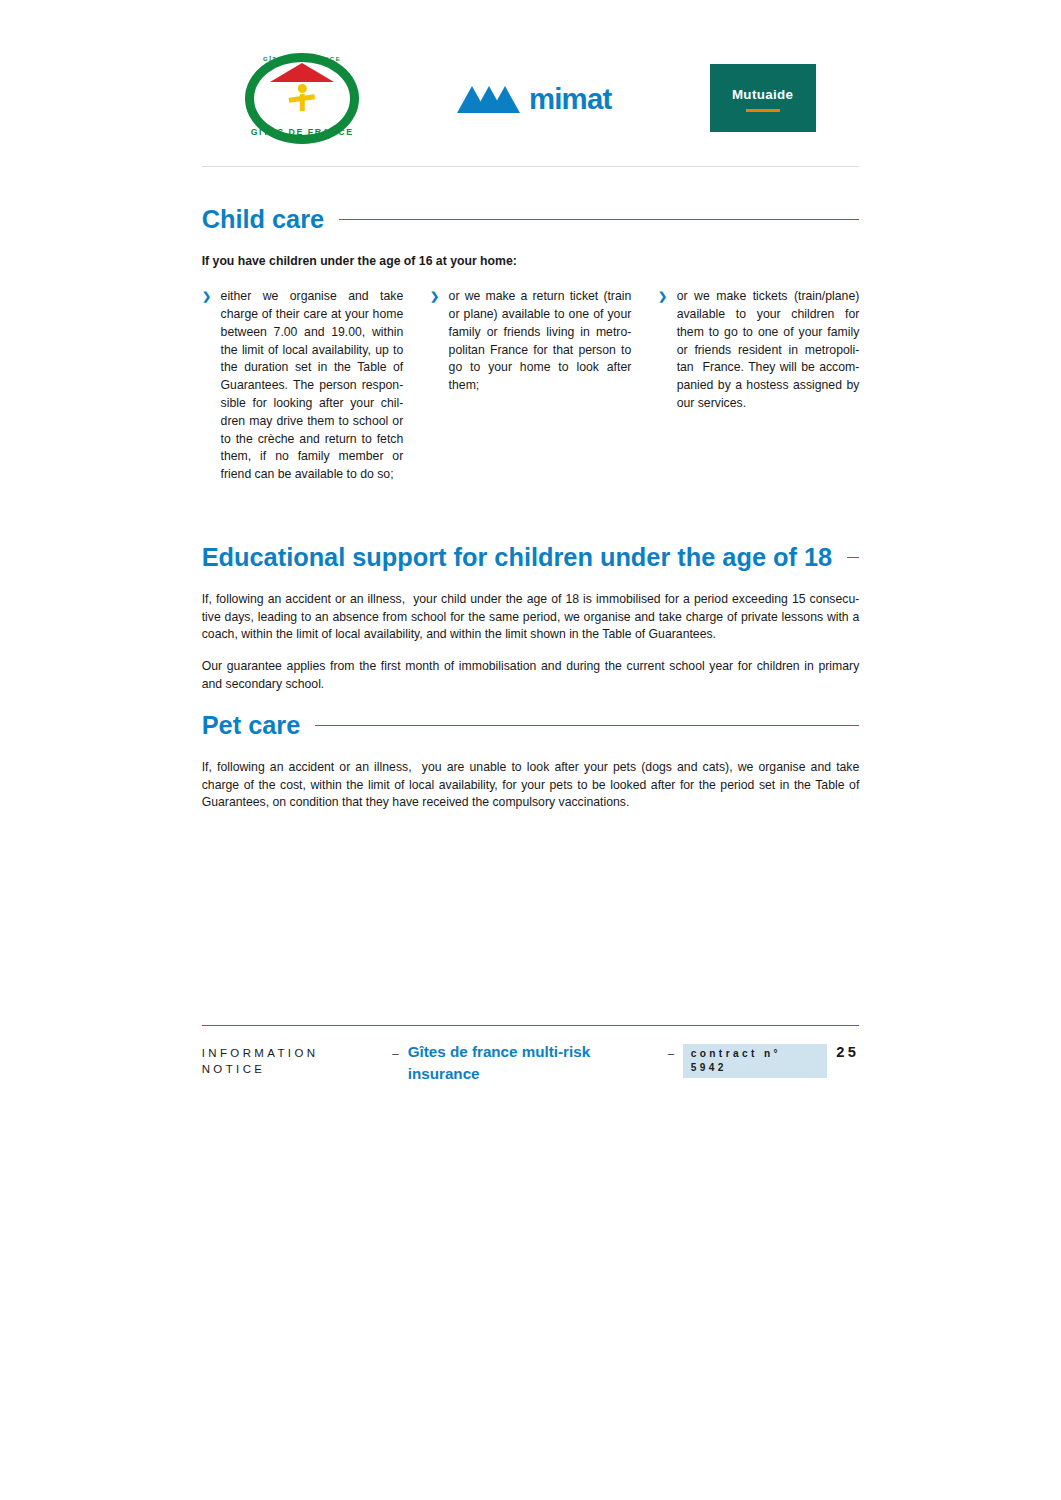GÎTES DE FRANCE
GÎTES DE FRANCE
mimat
Mutuaide
Child care
If you have children under the age of 16 at your home:
either we organise and take charge of their care at your home between 7.00 and 19.00, within the limit of local availability, up to the duration set in the Table of Guarantees. The person responsible for looking after your children may drive them to school or to the crèche and return to fetch them, if no family member or friend can be available to do so;
or we make a return ticket (train or plane) available to one of your family or friends living in metropolitan France for that person to go to your home to look after them;
or we make tickets (train/plane) available to your children for them to go to one of your family or friends resident in metropolitan France. They will be accompanied by a hostess assigned by our services.
Educational support for children under the age of 18
If, following an accident or an illness, your child under the age of 18 is immobilised for a period exceeding 15 consecutive days, leading to an absence from school for the same period, we organise and take charge of private lessons with a coach, within the limit of local availability, and within the limit shown in the Table of Guarantees.
Our guarantee applies from the first month of immobilisation and during the current school year for children in primary and secondary school.
Pet care
If, following an accident or an illness, you are unable to look after your pets (dogs and cats), we organise and take charge of the cost, within the limit of local availability, for your pets to be looked after for the period set in the Table of Guarantees, on condition that they have received the compulsory vaccinations.
Information notice – Gîtes de france multi-risk insurance – contract n° 5942 25